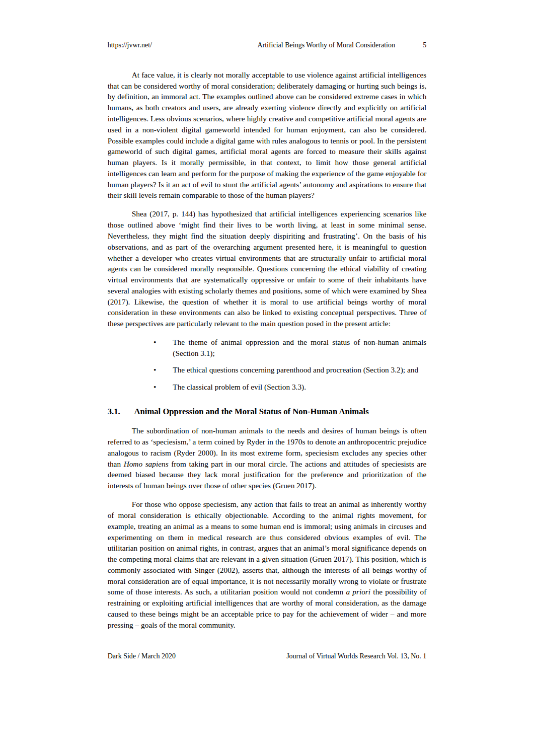https://jvwr.net/
Artificial Beings Worthy of Moral Consideration
5
At face value, it is clearly not morally acceptable to use violence against artificial intelligences that can be considered worthy of moral consideration; deliberately damaging or hurting such beings is, by definition, an immoral act. The examples outlined above can be considered extreme cases in which humans, as both creators and users, are already exerting violence directly and explicitly on artificial intelligences. Less obvious scenarios, where highly creative and competitive artificial moral agents are used in a non-violent digital gameworld intended for human enjoyment, can also be considered. Possible examples could include a digital game with rules analogous to tennis or pool. In the persistent gameworld of such digital games, artificial moral agents are forced to measure their skills against human players. Is it morally permissible, in that context, to limit how those general artificial intelligences can learn and perform for the purpose of making the experience of the game enjoyable for human players? Is it an act of evil to stunt the artificial agents’ autonomy and aspirations to ensure that their skill levels remain comparable to those of the human players?
Shea (2017, p. 144) has hypothesized that artificial intelligences experiencing scenarios like those outlined above ‘might find their lives to be worth living, at least in some minimal sense. Nevertheless, they might find the situation deeply dispiriting and frustrating’. On the basis of his observations, and as part of the overarching argument presented here, it is meaningful to question whether a developer who creates virtual environments that are structurally unfair to artificial moral agents can be considered morally responsible. Questions concerning the ethical viability of creating virtual environments that are systematically oppressive or unfair to some of their inhabitants have several analogies with existing scholarly themes and positions, some of which were examined by Shea (2017). Likewise, the question of whether it is moral to use artificial beings worthy of moral consideration in these environments can also be linked to existing conceptual perspectives. Three of these perspectives are particularly relevant to the main question posed in the present article:
The theme of animal oppression and the moral status of non-human animals (Section 3.1);
The ethical questions concerning parenthood and procreation (Section 3.2); and
The classical problem of evil (Section 3.3).
3.1. Animal Oppression and the Moral Status of Non-Human Animals
The subordination of non-human animals to the needs and desires of human beings is often referred to as ‘speciesism,’ a term coined by Ryder in the 1970s to denote an anthropocentric prejudice analogous to racism (Ryder 2000). In its most extreme form, speciesism excludes any species other than Homo sapiens from taking part in our moral circle. The actions and attitudes of speciesists are deemed biased because they lack moral justification for the preference and prioritization of the interests of human beings over those of other species (Gruen 2017).
For those who oppose speciesism, any action that fails to treat an animal as inherently worthy of moral consideration is ethically objectionable. According to the animal rights movement, for example, treating an animal as a means to some human end is immoral; using animals in circuses and experimenting on them in medical research are thus considered obvious examples of evil. The utilitarian position on animal rights, in contrast, argues that an animal’s moral significance depends on the competing moral claims that are relevant in a given situation (Gruen 2017). This position, which is commonly associated with Singer (2002), asserts that, although the interests of all beings worthy of moral consideration are of equal importance, it is not necessarily morally wrong to violate or frustrate some of those interests. As such, a utilitarian position would not condemn a priori the possibility of restraining or exploiting artificial intelligences that are worthy of moral consideration, as the damage caused to these beings might be an acceptable price to pay for the achievement of wider – and more pressing – goals of the moral community.
Dark Side / March 2020
Journal of Virtual Worlds Research Vol. 13, No. 1